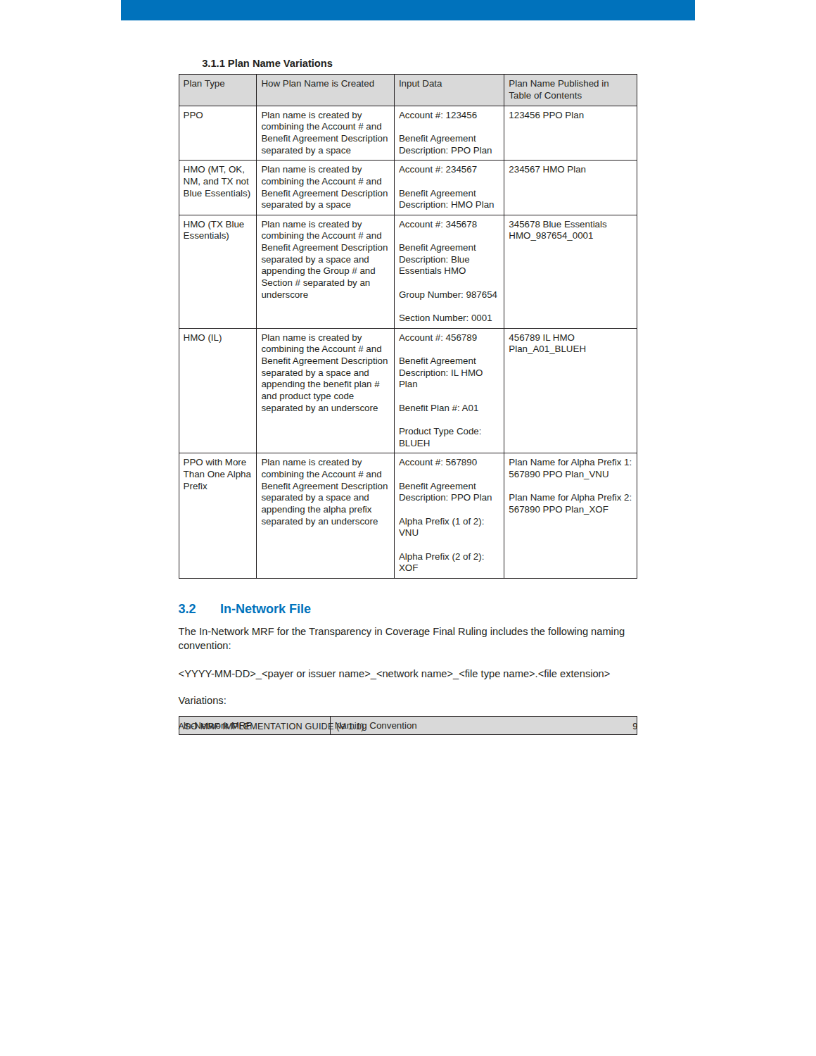3.1.1 Plan Name Variations
| Plan Type | How Plan Name is Created | Input Data | Plan Name Published in Table of Contents |
| --- | --- | --- | --- |
| PPO | Plan name is created by combining the Account # and Benefit Agreement Description separated by a space | Account #: 123456 Benefit Agreement Description: PPO Plan | 123456 PPO Plan |
| HMO (MT, OK, NM, and TX not Blue Essentials) | Plan name is created by combining the Account # and Benefit Agreement Description separated by a space | Account #: 234567 Benefit Agreement Description: HMO Plan | 234567 HMO Plan |
| HMO (TX Blue Essentials) | Plan name is created by combining the Account # and Benefit Agreement Description separated by a space and appending the Group # and Section # separated by an underscore | Account #: 345678 Benefit Agreement Description: Blue Essentials HMO Group Number: 987654 Section Number: 0001 | 345678 Blue Essentials HMO_987654_0001 |
| HMO (IL) | Plan name is created by combining the Account # and Benefit Agreement Description separated by a space and appending the benefit plan # and product type code separated by an underscore | Account #: 456789 Benefit Agreement Description: IL HMO Plan Benefit Plan #: A01 Product Type Code: BLUEH | 456789 IL HMO Plan_A01_BLUEH |
| PPO with More Than One Alpha Prefix | Plan name is created by combining the Account # and Benefit Agreement Description separated by a space and appending the alpha prefix separated by an underscore | Account #: 567890 Benefit Agreement Description: PPO Plan Alpha Prefix (1 of 2): VNU Alpha Prefix (2 of 2): XOF | Plan Name for Alpha Prefix 1: 567890 PPO Plan_VNU Plan Name for Alpha Prefix 2: 567890 PPO Plan_XOF |
3.2 In-Network File
The In-Network MRF for the Transparency in Coverage Final Ruling includes the following naming convention:
<YYYY-MM-DD>_<payer or issuer name>_<network name>_<file type name>.<file extension>
Variations:
| In-Network MRF | Naming Convention |
| --- | --- |
ASO MRF IMPLEMENTATION GUIDE (V 1.1)
9